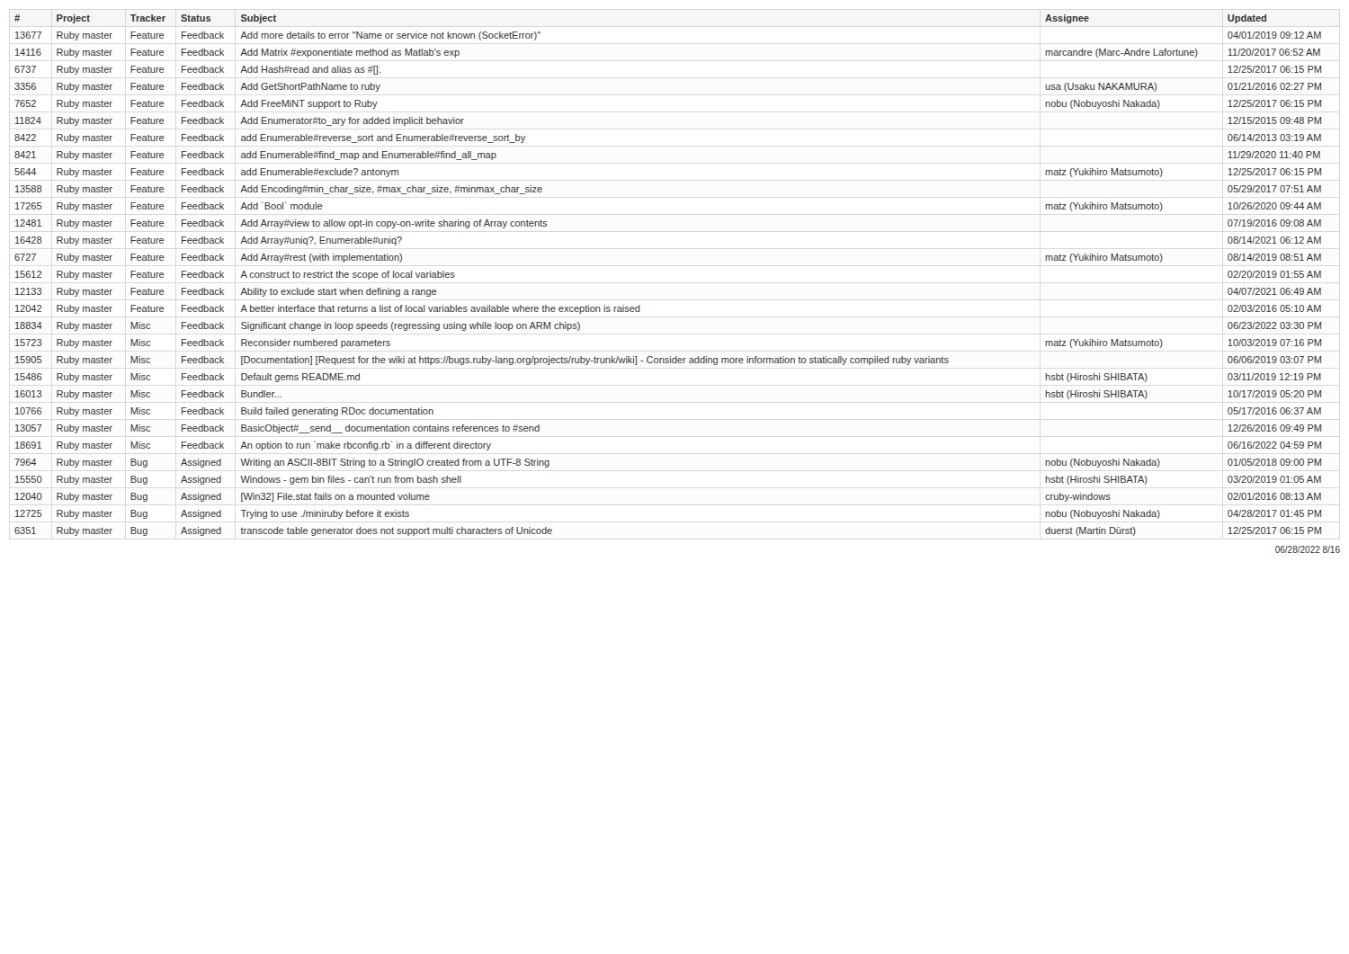| # | Project | Tracker | Status | Subject | Assignee | Updated |
| --- | --- | --- | --- | --- | --- | --- |
| 13677 | Ruby master | Feature | Feedback | Add more details to error "Name or service not known (SocketError)" | | 04/01/2019 09:12 AM |
| 14116 | Ruby master | Feature | Feedback | Add Matrix #exponentiate method as Matlab's exp | marcandre (Marc-Andre Lafortune) | 11/20/2017 06:52 AM |
| 6737 | Ruby master | Feature | Feedback | Add Hash#read and alias as #[]. | | 12/25/2017 06:15 PM |
| 3356 | Ruby master | Feature | Feedback | Add GetShortPathName to ruby | usa (Usaku NAKAMURA) | 01/21/2016 02:27 PM |
| 7652 | Ruby master | Feature | Feedback | Add FreeMiNT support to Ruby | nobu (Nobuyoshi Nakada) | 12/25/2017 06:15 PM |
| 11824 | Ruby master | Feature | Feedback | Add Enumerator#to_ary for added implicit behavior | | 12/15/2015 09:48 PM |
| 8422 | Ruby master | Feature | Feedback | add Enumerable#reverse_sort and Enumerable#reverse_sort_by | | 06/14/2013 03:19 AM |
| 8421 | Ruby master | Feature | Feedback | add Enumerable#find_map and Enumerable#find_all_map | | 11/29/2020 11:40 PM |
| 5644 | Ruby master | Feature | Feedback | add Enumerable#exclude? antonym | matz (Yukihiro Matsumoto) | 12/25/2017 06:15 PM |
| 13588 | Ruby master | Feature | Feedback | Add Encoding#min_char_size, #max_char_size, #minmax_char_size | | 05/29/2017 07:51 AM |
| 17265 | Ruby master | Feature | Feedback | Add `Bool` module | matz (Yukihiro Matsumoto) | 10/26/2020 09:44 AM |
| 12481 | Ruby master | Feature | Feedback | Add Array#view to allow opt-in copy-on-write sharing of Array contents | | 07/19/2016 09:08 AM |
| 16428 | Ruby master | Feature | Feedback | Add Array#uniq?, Enumerable#uniq? | | 08/14/2021 06:12 AM |
| 6727 | Ruby master | Feature | Feedback | Add Array#rest (with implementation) | matz (Yukihiro Matsumoto) | 08/14/2019 08:51 AM |
| 15612 | Ruby master | Feature | Feedback | A construct to restrict the scope of local variables | | 02/20/2019 01:55 AM |
| 12133 | Ruby master | Feature | Feedback | Ability to exclude start when defining a range | | 04/07/2021 06:49 AM |
| 12042 | Ruby master | Feature | Feedback | A better interface that returns a list of local variables available where the exception is raised | | 02/03/2016 05:10 AM |
| 18834 | Ruby master | Misc | Feedback | Significant change in loop speeds (regressing using while loop on ARM chips) | | 06/23/2022 03:30 PM |
| 15723 | Ruby master | Misc | Feedback | Reconsider numbered parameters | matz (Yukihiro Matsumoto) | 10/03/2019 07:16 PM |
| 15905 | Ruby master | Misc | Feedback | [Documentation] [Request for the wiki at https://bugs.ruby-lang.org/projects/ruby-trunk/wiki] - Consider adding more information to statically compiled ruby variants | | 06/06/2019 03:07 PM |
| 15486 | Ruby master | Misc | Feedback | Default gems README.md | hsbt (Hiroshi SHIBATA) | 03/11/2019 12:19 PM |
| 16013 | Ruby master | Misc | Feedback | Bundler... | hsbt (Hiroshi SHIBATA) | 10/17/2019 05:20 PM |
| 10766 | Ruby master | Misc | Feedback | Build failed generating RDoc documentation | | 05/17/2016 06:37 AM |
| 13057 | Ruby master | Misc | Feedback | BasicObject#__send__ documentation contains references to #send | | 12/26/2016 09:49 PM |
| 18691 | Ruby master | Misc | Feedback | An option to run `make rbconfig.rb` in a different directory | | 06/16/2022 04:59 PM |
| 7964 | Ruby master | Bug | Assigned | Writing an ASCII-8BIT String to a StringIO created from a UTF-8 String | nobu (Nobuyoshi Nakada) | 01/05/2018 09:00 PM |
| 15550 | Ruby master | Bug | Assigned | Windows - gem bin files - can't run from bash shell | hsbt (Hiroshi SHIBATA) | 03/20/2019 01:05 AM |
| 12040 | Ruby master | Bug | Assigned | [Win32] File.stat fails on a mounted volume | cruby-windows | 02/01/2016 08:13 AM |
| 12725 | Ruby master | Bug | Assigned | Trying to use ./miniruby before it exists | nobu (Nobuyoshi Nakada) | 04/28/2017 01:45 PM |
| 6351 | Ruby master | Bug | Assigned | transcode table generator does not support multi characters of Unicode | duerst (Martin Dürst) | 12/25/2017 06:15 PM |
06/28/2022 8/16